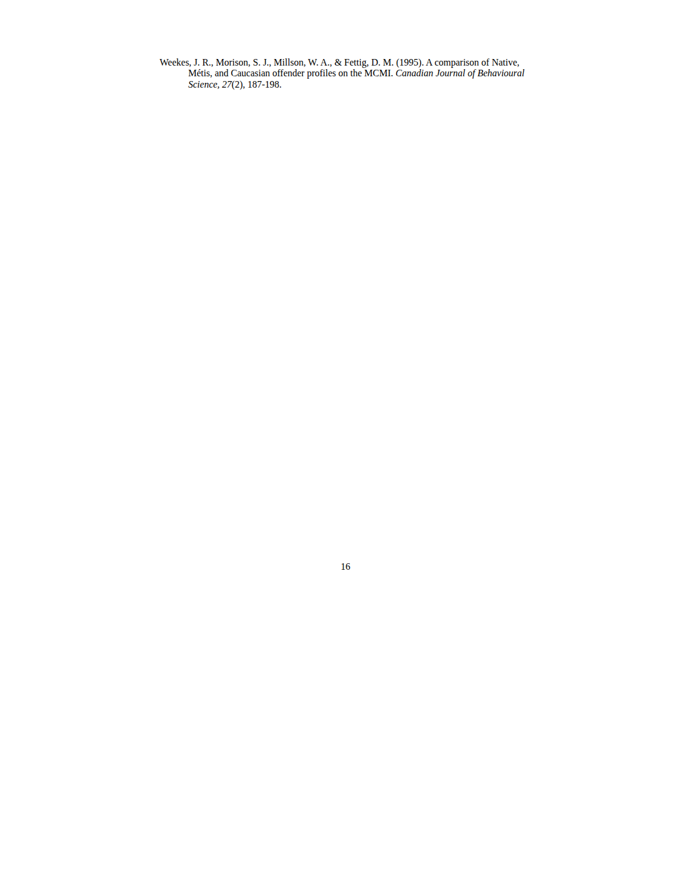Weekes, J. R., Morison, S. J., Millson, W. A., & Fettig, D. M. (1995). A comparison of Native, Métis, and Caucasian offender profiles on the MCMI. Canadian Journal of Behavioural Science, 27(2), 187-198.
16